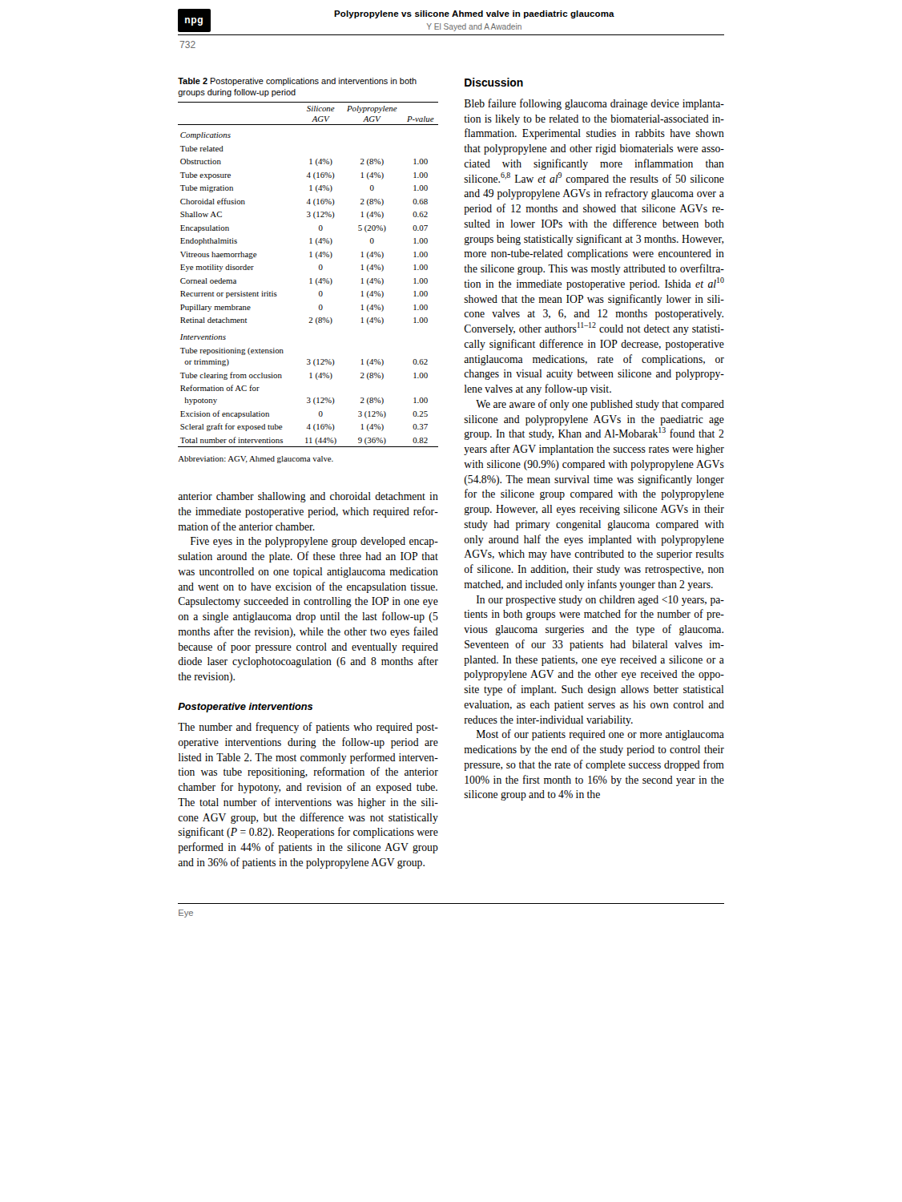npg
Polypropylene vs silicone Ahmed valve in paediatric glaucoma
Y El Sayed and A Awadein
732
Table 2 Postoperative complications and interventions in both groups during follow-up period
| | Silicone AGV | Polypropylene AGV | P-value |
| --- | --- | --- | --- |
| Complications |
| Tube related | | | |
| Obstruction | 1 (4%) | 2 (8%) | 1.00 |
| Tube exposure | 4 (16%) | 1 (4%) | 1.00 |
| Tube migration | 1 (4%) | 0 | 1.00 |
| Choroidal effusion | 4 (16%) | 2 (8%) | 0.68 |
| Shallow AC | 3 (12%) | 1 (4%) | 0.62 |
| Encapsulation | 0 | 5 (20%) | 0.07 |
| Endophthalmitis | 1 (4%) | 0 | 1.00 |
| Vitreous haemorrhage | 1 (4%) | 1 (4%) | 1.00 |
| Eye motility disorder | 0 | 1 (4%) | 1.00 |
| Corneal oedema | 1 (4%) | 1 (4%) | 1.00 |
| Recurrent or persistent iritis | 0 | 1 (4%) | 1.00 |
| Pupillary membrane | 0 | 1 (4%) | 1.00 |
| Retinal detachment | 2 (8%) | 1 (4%) | 1.00 |
| Interventions |
| Tube repositioning (extension or trimming) | 3 (12%) | 1 (4%) | 0.62 |
| Tube clearing from occlusion | 1 (4%) | 2 (8%) | 1.00 |
| Reformation of AC for hypotony | 3 (12%) | 2 (8%) | 1.00 |
| Excision of encapsulation | 0 | 3 (12%) | 0.25 |
| Scleral graft for exposed tube | 4 (16%) | 1 (4%) | 0.37 |
| Total number of interventions | 11 (44%) | 9 (36%) | 0.82 |
Abbreviation: AGV, Ahmed glaucoma valve.
anterior chamber shallowing and choroidal detachment in the immediate postoperative period, which required reformation of the anterior chamber.
Five eyes in the polypropylene group developed encapsulation around the plate. Of these three had an IOP that was uncontrolled on one topical antiglaucoma medication and went on to have excision of the encapsulation tissue. Capsulectomy succeeded in controlling the IOP in one eye on a single antiglaucoma drop until the last follow-up (5 months after the revision), while the other two eyes failed because of poor pressure control and eventually required diode laser cyclophotocoagulation (6 and 8 months after the revision).
Postoperative interventions
The number and frequency of patients who required postoperative interventions during the follow-up period are listed in Table 2. The most commonly performed intervention was tube repositioning, reformation of the anterior chamber for hypotony, and revision of an exposed tube. The total number of interventions was higher in the silicone AGV group, but the difference was not statistically significant (P = 0.82). Reoperations for complications were performed in 44% of patients in the silicone AGV group and in 36% of patients in the polypropylene AGV group.
Discussion
Bleb failure following glaucoma drainage device implantation is likely to be related to the biomaterial-associated inflammation. Experimental studies in rabbits have shown that polypropylene and other rigid biomaterials were associated with significantly more inflammation than silicone.6,8 Law et al9 compared the results of 50 silicone and 49 polypropylene AGVs in refractory glaucoma over a period of 12 months and showed that silicone AGVs resulted in lower IOPs with the difference between both groups being statistically significant at 3 months. However, more non-tube-related complications were encountered in the silicone group. This was mostly attributed to overfiltration in the immediate postoperative period. Ishida et al10 showed that the mean IOP was significantly lower in silicone valves at 3, 6, and 12 months postoperatively. Conversely, other authors11–12 could not detect any statistically significant difference in IOP decrease, postoperative antiglaucoma medications, rate of complications, or changes in visual acuity between silicone and polypropylene valves at any follow-up visit.
We are aware of only one published study that compared silicone and polypropylene AGVs in the paediatric age group. In that study, Khan and Al-Mobarak13 found that 2 years after AGV implantation the success rates were higher with silicone (90.9%) compared with polypropylene AGVs (54.8%). The mean survival time was significantly longer for the silicone group compared with the polypropylene group. However, all eyes receiving silicone AGVs in their study had primary congenital glaucoma compared with only around half the eyes implanted with polypropylene AGVs, which may have contributed to the superior results of silicone. In addition, their study was retrospective, non matched, and included only infants younger than 2 years.
In our prospective study on children aged <10 years, patients in both groups were matched for the number of previous glaucoma surgeries and the type of glaucoma. Seventeen of our 33 patients had bilateral valves implanted. In these patients, one eye received a silicone or a polypropylene AGV and the other eye received the opposite type of implant. Such design allows better statistical evaluation, as each patient serves as his own control and reduces the inter-individual variability.
Most of our patients required one or more antiglaucoma medications by the end of the study period to control their pressure, so that the rate of complete success dropped from 100% in the first month to 16% by the second year in the silicone group and to 4% in the
Eye